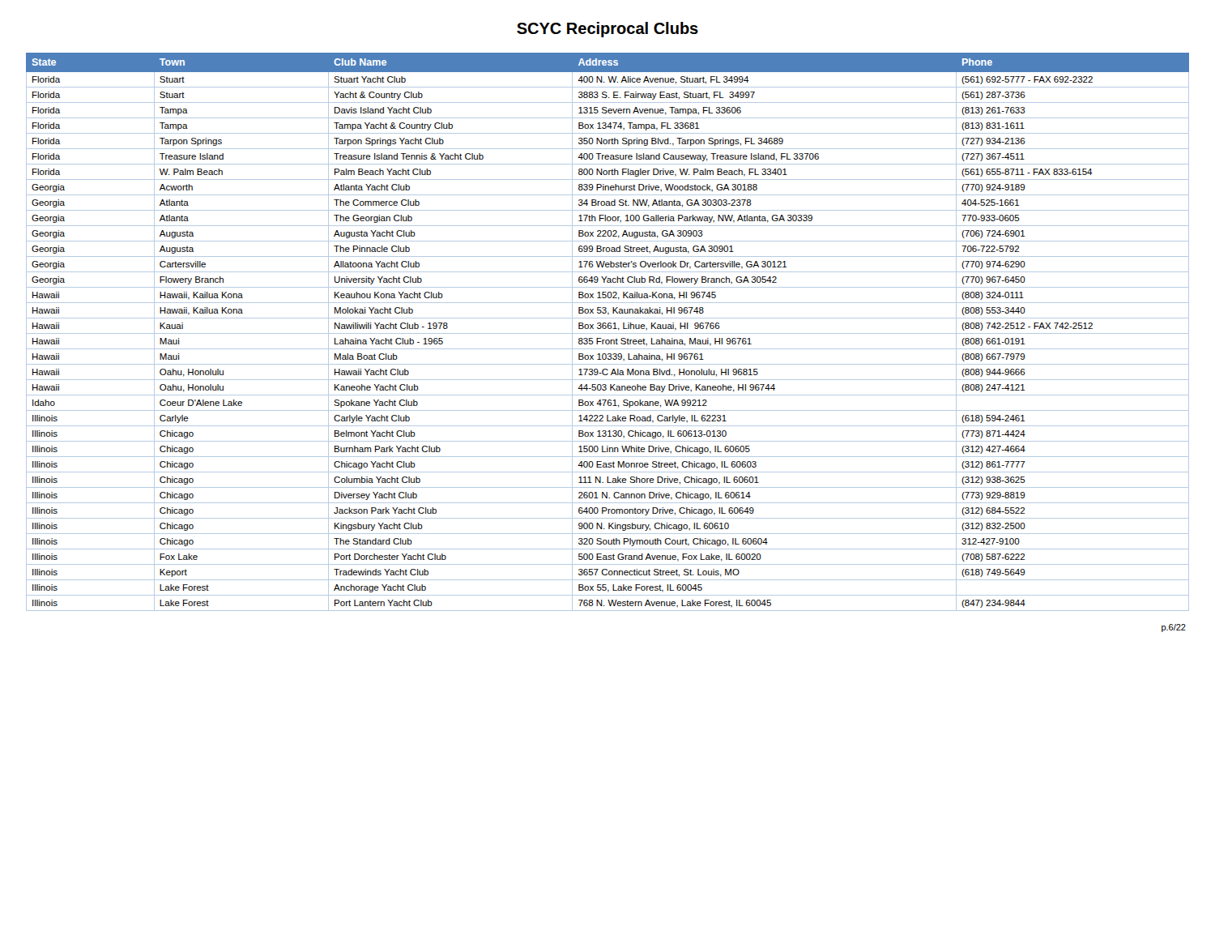SCYC Reciprocal Clubs
| State | Town | Club Name | Address | Phone |
| --- | --- | --- | --- | --- |
| Florida | Stuart | Stuart Yacht Club | 400 N. W. Alice Avenue, Stuart, FL 34994 | (561) 692-5777 - FAX 692-2322 |
| Florida | Stuart | Yacht & Country Club | 3883 S. E. Fairway East, Stuart, FL 34997 | (561) 287-3736 |
| Florida | Tampa | Davis Island Yacht Club | 1315 Severn Avenue, Tampa, FL 33606 | (813) 261-7633 |
| Florida | Tampa | Tampa Yacht & Country Club | Box 13474, Tampa, FL 33681 | (813) 831-1611 |
| Florida | Tarpon Springs | Tarpon Springs Yacht Club | 350 North Spring Blvd., Tarpon Springs, FL 34689 | (727) 934-2136 |
| Florida | Treasure Island | Treasure Island Tennis & Yacht Club | 400 Treasure Island Causeway, Treasure Island, FL 33706 | (727) 367-4511 |
| Florida | W. Palm Beach | Palm Beach Yacht Club | 800 North Flagler Drive, W. Palm Beach, FL 33401 | (561) 655-8711 - FAX 833-6154 |
| Georgia | Acworth | Atlanta Yacht Club | 839 Pinehurst Drive, Woodstock, GA 30188 | (770) 924-9189 |
| Georgia | Atlanta | The Commerce Club | 34 Broad St. NW, Atlanta, GA 30303-2378 | 404-525-1661 |
| Georgia | Atlanta | The Georgian Club | 17th Floor, 100 Galleria Parkway, NW, Atlanta, GA 30339 | 770-933-0605 |
| Georgia | Augusta | Augusta Yacht Club | Box 2202, Augusta, GA 30903 | (706) 724-6901 |
| Georgia | Augusta | The Pinnacle Club | 699 Broad Street, Augusta, GA 30901 | 706-722-5792 |
| Georgia | Cartersville | Allatoona Yacht Club | 176 Webster's Overlook Dr, Cartersville, GA 30121 | (770) 974-6290 |
| Georgia | Flowery Branch | University Yacht Club | 6649 Yacht Club Rd, Flowery Branch, GA 30542 | (770) 967-6450 |
| Hawaii | Hawaii, Kailua Kona | Keauhou Kona Yacht Club | Box 1502, Kailua-Kona, HI 96745 | (808) 324-0111 |
| Hawaii | Hawaii, Kailua Kona | Molokai Yacht Club | Box 53, Kaunakakai, HI 96748 | (808) 553-3440 |
| Hawaii | Kauai | Nawiliwili Yacht Club - 1978 | Box 3661, Lihue, Kauai, HI 96766 | (808) 742-2512 - FAX 742-2512 |
| Hawaii | Maui | Lahaina Yacht Club - 1965 | 835 Front Street, Lahaina, Maui, HI 96761 | (808) 661-0191 |
| Hawaii | Maui | Mala Boat Club | Box 10339, Lahaina, HI 96761 | (808) 667-7979 |
| Hawaii | Oahu, Honolulu | Hawaii Yacht Club | 1739-C Ala Mona Blvd., Honolulu, HI 96815 | (808) 944-9666 |
| Hawaii | Oahu, Honolulu | Kaneohe Yacht Club | 44-503 Kaneohe Bay Drive, Kaneohe, HI 96744 | (808) 247-4121 |
| Idaho | Coeur D'Alene Lake | Spokane Yacht Club | Box 4761, Spokane, WA 99212 | |
| Illinois | Carlyle | Carlyle Yacht Club | 14222 Lake Road, Carlyle, IL 62231 | (618) 594-2461 |
| Illinois | Chicago | Belmont Yacht Club | Box 13130, Chicago, IL 60613-0130 | (773) 871-4424 |
| Illinois | Chicago | Burnham Park Yacht Club | 1500 Linn White Drive, Chicago, IL 60605 | (312) 427-4664 |
| Illinois | Chicago | Chicago Yacht Club | 400 East Monroe Street, Chicago, IL 60603 | (312) 861-7777 |
| Illinois | Chicago | Columbia Yacht Club | 111 N. Lake Shore Drive, Chicago, IL 60601 | (312) 938-3625 |
| Illinois | Chicago | Diversey Yacht Club | 2601 N. Cannon Drive, Chicago, IL 60614 | (773) 929-8819 |
| Illinois | Chicago | Jackson Park Yacht Club | 6400 Promontory Drive, Chicago, IL 60649 | (312) 684-5522 |
| Illinois | Chicago | Kingsbury Yacht Club | 900 N. Kingsbury, Chicago, IL 60610 | (312) 832-2500 |
| Illinois | Chicago | The Standard Club | 320 South Plymouth Court, Chicago, IL 60604 | 312-427-9100 |
| Illinois | Fox Lake | Port Dorchester Yacht Club | 500 East Grand Avenue, Fox Lake, IL 60020 | (708) 587-6222 |
| Illinois | Keport | Tradewinds Yacht Club | 3657 Connecticut Street, St. Louis, MO | (618) 749-5649 |
| Illinois | Lake Forest | Anchorage Yacht Club | Box 55, Lake Forest, IL 60045 | |
| Illinois | Lake Forest | Port Lantern Yacht Club | 768 N. Western Avenue, Lake Forest, IL 60045 | (847) 234-9844 |
p.6/22